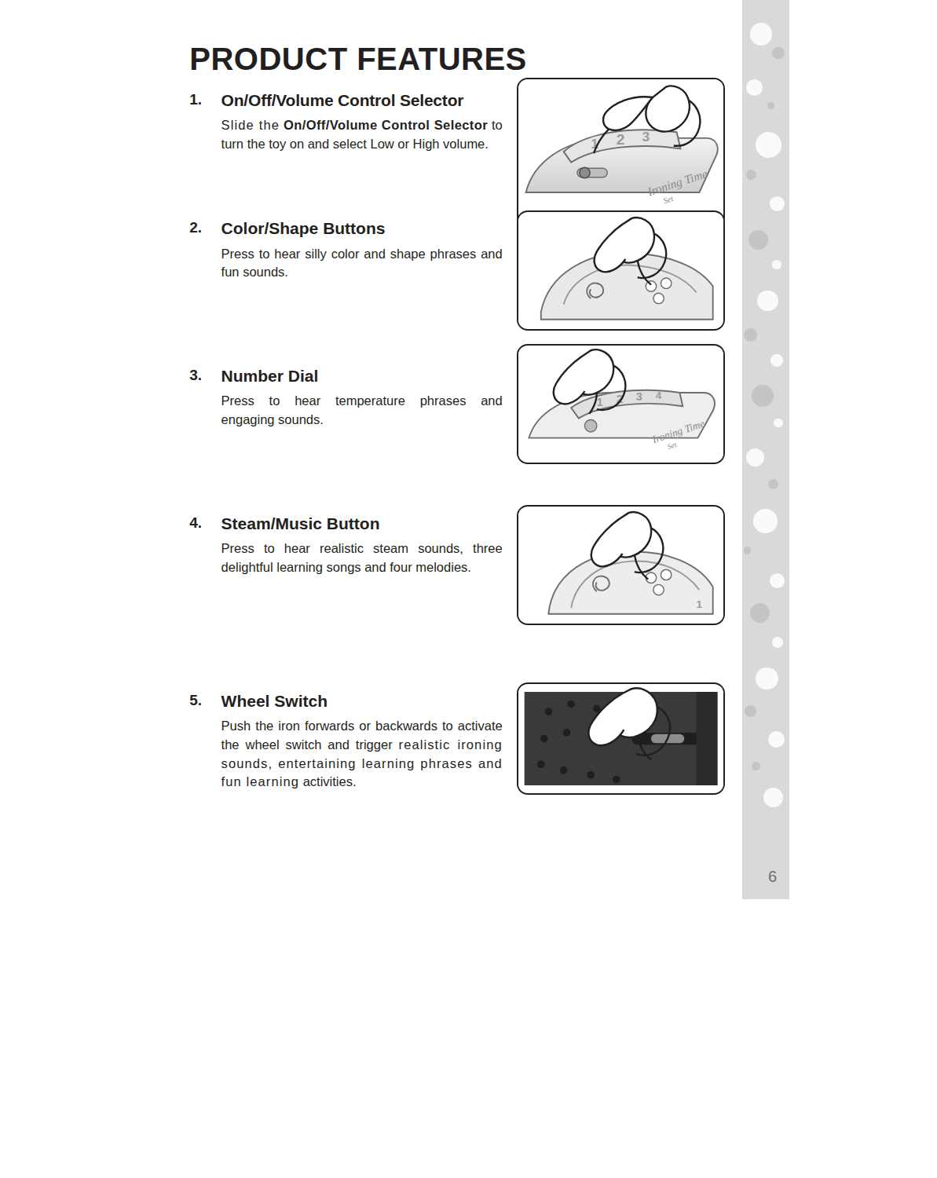PRODUCT FEATURES
1.
On/Off/Volume Control Selector
Slide the On/Off/Volume Control Selector to turn the toy on and select Low or High volume.
1 2 3 Ironing Time Set
2.
Color/Shape Buttons
Press to hear silly color and shape phrases and fun sounds.
3.
Number Dial
Press to hear temperature phrases and engaging sounds.
1 2 3 4 Ironing Time Set
4.
Steam/Music Button
Press to hear realistic steam sounds, three delightful learning songs and four melodies.
1
5.
Wheel Switch
Push the iron forwards or backwards to activate the wheel switch and trigger realistic ironing sounds, entertaining learning phrases and fun learning activities.
6